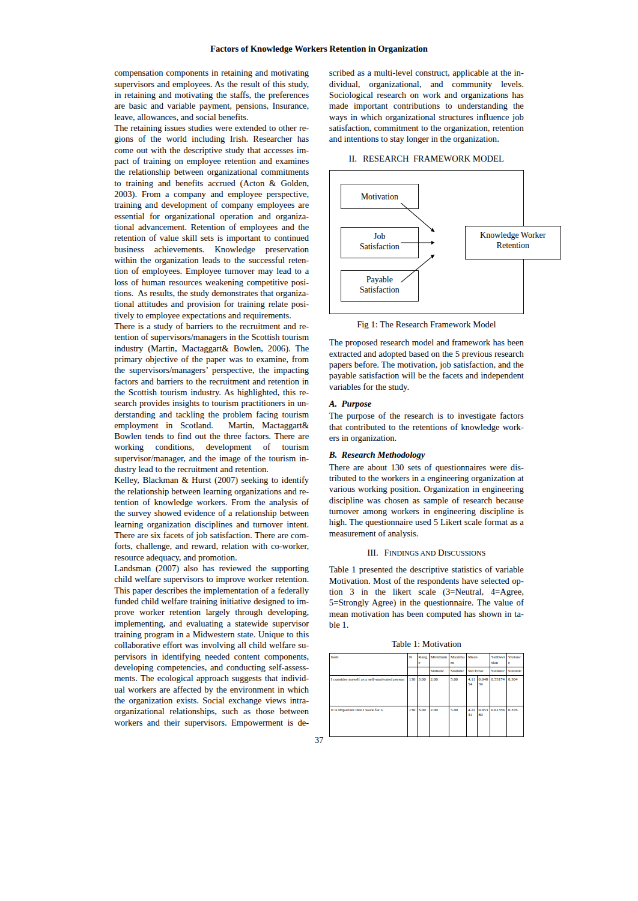Factors of Knowledge Workers Retention in Organization
compensation components in retaining and motivating supervisors and employees. As the result of this study, in retaining and motivating the staffs, the preferences are basic and variable payment, pensions, Insurance, leave, allowances, and social benefits.
The retaining issues studies were extended to other regions of the world including Irish. Researcher has come out with the descriptive study that accesses impact of training on employee retention and examines the relationship between organizational commitments to training and benefits accrued (Acton & Golden, 2003). From a company and employee perspective, training and development of company employees are essential for organizational operation and organizational advancement. Retention of employees and the retention of value skill sets is important to continued business achievements. Knowledge preservation within the organization leads to the successful retention of employees. Employee turnover may lead to a loss of human resources weakening competitive positions. As results, the study demonstrates that organizational attitudes and provision for training relate positively to employee expectations and requirements.
There is a study of barriers to the recruitment and retention of supervisors/managers in the Scottish tourism industry (Martin, Mactaggart& Bowlen, 2006). The primary objective of the paper was to examine, from the supervisors/managers’ perspective, the impacting factors and barriers to the recruitment and retention in the Scottish tourism industry. As highlighted, this research provides insights to tourism practitioners in understanding and tackling the problem facing tourism employment in Scotland. Martin, Mactaggart& Bowlen tends to find out the three factors. There are working conditions, development of tourism supervisor/manager, and the image of the tourism industry lead to the recruitment and retention.
Kelley, Blackman & Hurst (2007) seeking to identify the relationship between learning organizations and retention of knowledge workers. From the analysis of the survey showed evidence of a relationship between learning organization disciplines and turnover intent. There are six facets of job satisfaction. There are comforts, challenge, and reward, relation with co-worker, resource adequacy, and promotion.
Landsman (2007) also has reviewed the supporting child welfare supervisors to improve worker retention. This paper describes the implementation of a federally funded child welfare training initiative designed to improve worker retention largely through developing, implementing, and evaluating a statewide supervisor training program in a Midwestern state. Unique to this collaborative effort was involving all child welfare supervisors in identifying needed content components, developing competencies, and conducting self-assessments. The ecological approach suggests that individual workers are affected by the environment in which the organization exists. Social exchange views intra-organizational relationships, such as those between workers and their supervisors. Empowerment is described as a multi-level construct, applicable at the individual, organizational, and community levels. Sociological research on work and organizations has made important contributions to understanding the ways in which organizational structures influence job satisfaction, commitment to the organization, retention and intentions to stay longer in the organization.
II. RESEARCH FRAMEWORK MODEL
Motivation
Job
Satisfaction
Payable
Satisfaction
Knowledge Worker
Retention
Fig 1: The Research Framework Model
The proposed research model and framework has been extracted and adopted based on the 5 previous research papers before. The motivation, job satisfaction, and the payable satisfaction will be the facets and independent variables for the study.
A. Purpose
The purpose of the research is to investigate factors that contributed to the retentions of knowledge workers in organization.
B. Research Methodology
There are about 130 sets of questionnaires were distributed to the workers in a engineering organization at various working position. Organization in engineering discipline was chosen as sample of research because turnover among workers in engineering discipline is high. The questionnaire used 5 Likert scale format as a measurement of analysis.
III. FINDINGS AND DISCUSSIONS
Table 1 presented the descriptive statistics of variable Motivation. Most of the respondents have selected option 3 in the likert scale (3=Neutral, 4=Agree, 5=Strongly Agree) in the questionnaire. The value of mean motivation has been computed has shown in table 1.
Table 1: Motivation
| Item | N | Rang e | Minimum | Maximu m | Mean | StdDevi sion | Varianc e |
| --- | --- | --- | --- | --- | --- | --- | --- |
| | | Statistic | Statistic | Std Error | Statistic | Statistic |
| I consider myself as a self-motivated person | 130 | 3.00 | 2.00 | 5.00 | 4.11 54 | 0.048 39 | 0.55174 | 0.304 |
| It is important that I work for a | 130 | 3.00 | 2.00 | 5.00 | 4.22 31 | 0.053 80 | 0.61336 | 0.376 |
37